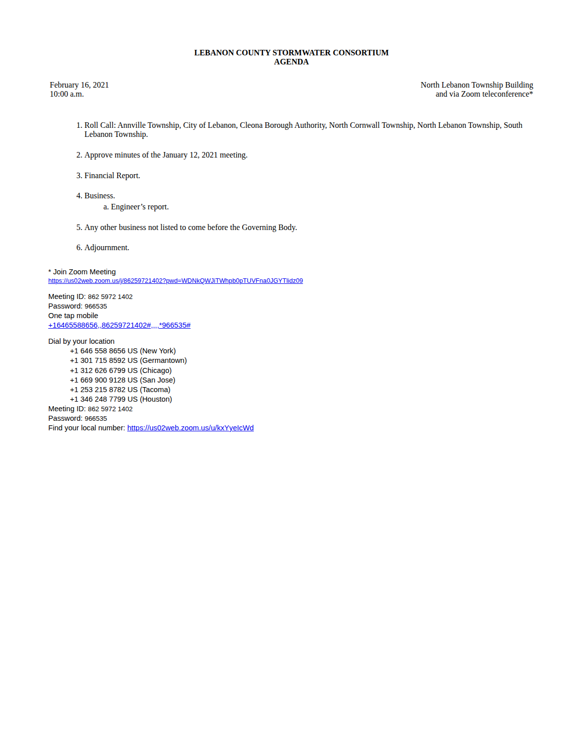LEBANON COUNTY STORMWATER CONSORTIUM
AGENDA
| February 16, 2021 10:00 a.m. | North Lebanon Township Building and via Zoom teleconference* |
Roll Call: Annville Township, City of Lebanon, Cleona Borough Authority, North Cornwall Township, North Lebanon Township, South Lebanon Township.
Approve minutes of the January 12, 2021 meeting.
Financial Report.
Business.
Engineer’s report.
Any other business not listed to come before the Governing Body.
Adjournment.
* Join Zoom Meeting
https://us02web.zoom.us/j/86259721402?pwd=WDNkQWJiTWhpb0pTUVFna0JGYTlidz09
Meeting ID: 862 5972 1402
Password: 966535
One tap mobile
+16465588656,,86259721402#,,,,*966535#
Dial by your location
+1 646 558 8656 US (New York)
+1 301 715 8592 US (Germantown)
+1 312 626 6799 US (Chicago)
+1 669 900 9128 US (San Jose)
+1 253 215 8782 US (Tacoma)
+1 346 248 7799 US (Houston)
Meeting ID: 862 5972 1402
Password: 966535
Find your local number: https://us02web.zoom.us/u/kxYyeIcWd